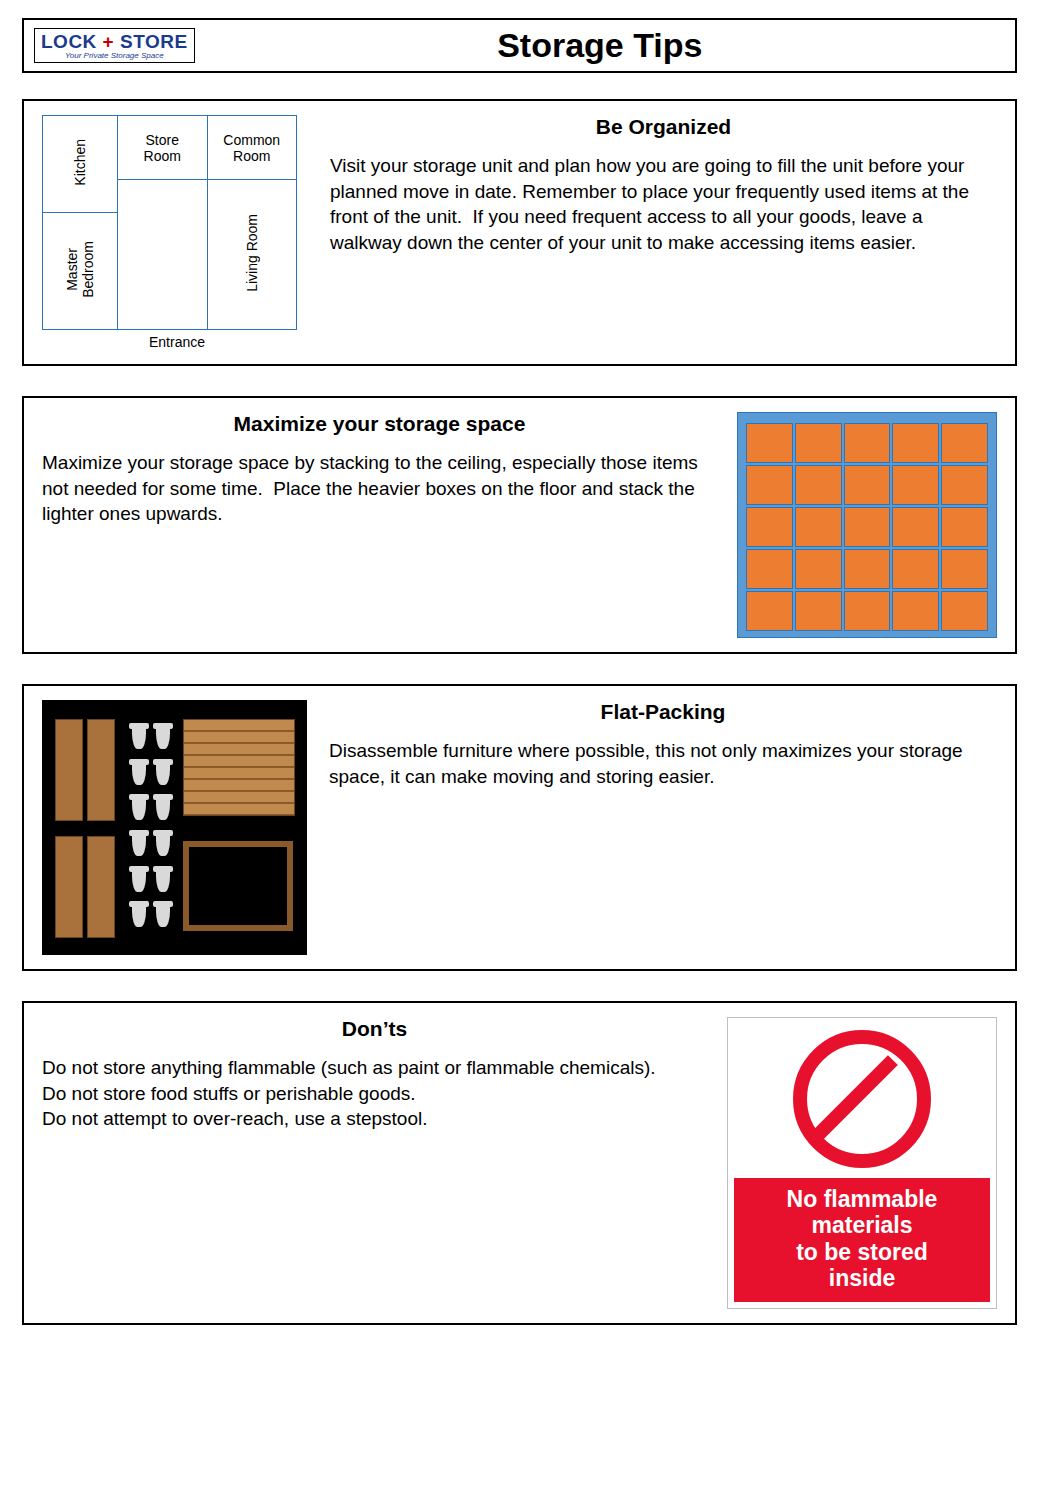LOCK + STORE
Your Private Storage Space
Storage Tips
| Kitchen | Store Room | Common Room |
| | Living Room |
| Master Bedroom |
Entrance
Be Organized
Visit your storage unit and plan how you are going to fill the unit before your planned move in date. Remember to place your frequently used items at the front of the unit. If you need frequent access to all your goods, leave a walkway down the center of your unit to make accessing items easier.
Maximize your storage space
Maximize your storage space by stacking to the ceiling, especially those items not needed for some time. Place the heavier boxes on the floor and stack the lighter ones upwards.
Flat-Packing
Disassemble furniture where possible, this not only maximizes your storage space, it can make moving and storing easier.
Don’ts
Do not store anything flammable (such as paint or flammable chemicals).
Do not store food stuffs or perishable goods.
Do not attempt to over-reach, use a stepstool.
No flammable
materials
to be stored
inside